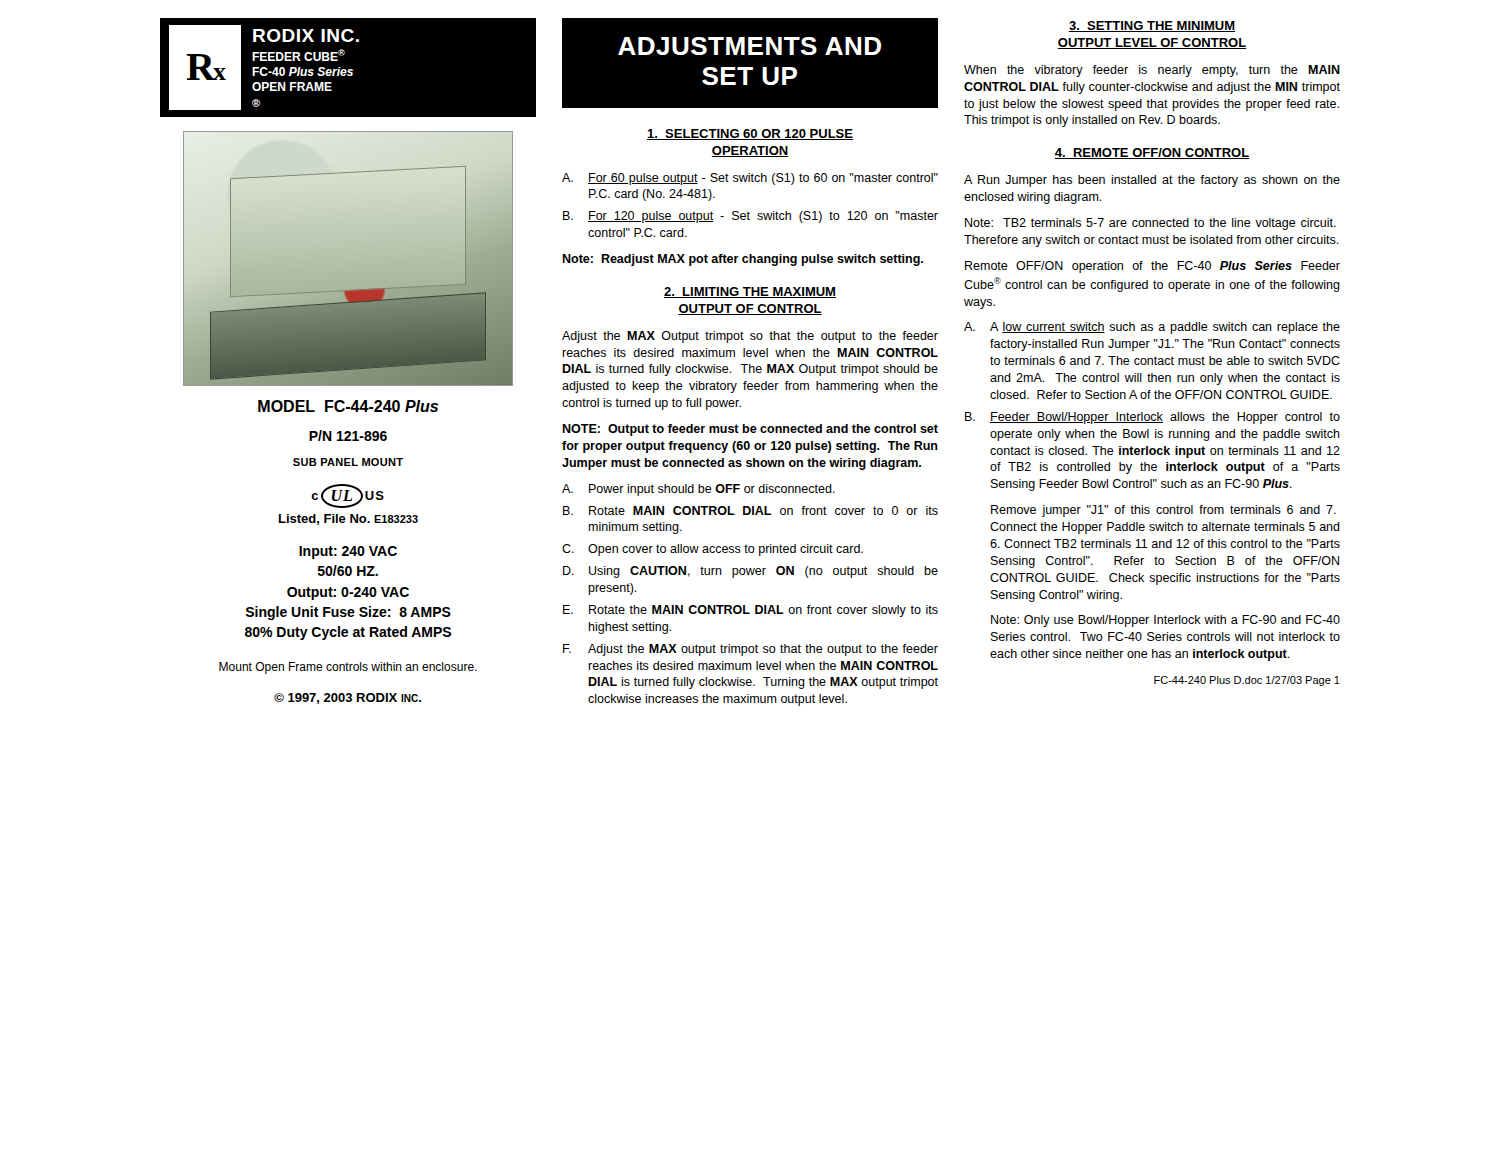Rx
RODIX INC. FEEDER CUBE® FC-40 Plus Series OPEN FRAME ®
MODEL FC-44-240 Plus
P/N 121-896
SUB PANEL MOUNT
cUL US
Listed, File No. E183233
Input: 240 VAC
50/60 HZ.
Output: 0-240 VAC
Single Unit Fuse Size: 8 AMPS
80% Duty Cycle at Rated AMPS
Mount Open Frame controls within an enclosure.
© 1997, 2003 RODIX INC.
ADJUSTMENTS AND
SET UP
1. SELECTING 60 OR 120 PULSE
OPERATION
A. For 60 pulse output - Set switch (S1) to 60 on "master control" P.C. card (No. 24-481).
B. For 120 pulse output - Set switch (S1) to 120 on "master control" P.C. card.
Note: Readjust MAX pot after changing pulse switch setting.
2. LIMITING THE MAXIMUM
OUTPUT OF CONTROL
Adjust the MAX Output trimpot so that the output to the feeder reaches its desired maximum level when the MAIN CONTROL DIAL is turned fully clockwise. The MAX Output trimpot should be adjusted to keep the vibratory feeder from hammering when the control is turned up to full power.
NOTE: Output to feeder must be connected and the control set for proper output frequency (60 or 120 pulse) setting. The Run Jumper must be connected as shown on the wiring diagram.
A. Power input should be OFF or disconnected.
B. Rotate MAIN CONTROL DIAL on front cover to 0 or its minimum setting.
C. Open cover to allow access to printed circuit card.
D. Using CAUTION, turn power ON (no output should be present).
E. Rotate the MAIN CONTROL DIAL on front cover slowly to its highest setting.
F. Adjust the MAX output trimpot so that the output to the feeder reaches its desired maximum level when the MAIN CONTROL DIAL is turned fully clockwise. Turning the MAX output trimpot clockwise increases the maximum output level.
3. SETTING THE MINIMUM
OUTPUT LEVEL OF CONTROL
When the vibratory feeder is nearly empty, turn the MAIN CONTROL DIAL fully counter-clockwise and adjust the MIN trimpot to just below the slowest speed that provides the proper feed rate. This trimpot is only installed on Rev. D boards.
4. REMOTE OFF/ON CONTROL
A Run Jumper has been installed at the factory as shown on the enclosed wiring diagram.
Note: TB2 terminals 5-7 are connected to the line voltage circuit. Therefore any switch or contact must be isolated from other circuits.
Remote OFF/ON operation of the FC-40 Plus Series Feeder Cube® control can be configured to operate in one of the following ways.
A. A low current switch such as a paddle switch can replace the factory-installed Run Jumper "J1." The "Run Contact" connects to terminals 6 and 7. The contact must be able to switch 5VDC and 2mA. The control will then run only when the contact is closed. Refer to Section A of the OFF/ON CONTROL GUIDE.
B. Feeder Bowl/Hopper Interlock allows the Hopper control to operate only when the Bowl is running and the paddle switch contact is closed. The interlock input on terminals 11 and 12 of TB2 is controlled by the interlock output of a "Parts Sensing Feeder Bowl Control" such as an FC-90 Plus.
Remove jumper "J1" of this control from terminals 6 and 7. Connect the Hopper Paddle switch to alternate terminals 5 and 6. Connect TB2 terminals 11 and 12 of this control to the "Parts Sensing Control". Refer to Section B of the OFF/ON CONTROL GUIDE. Check specific instructions for the "Parts Sensing Control" wiring.
Note: Only use Bowl/Hopper Interlock with a FC-90 and FC-40 Series control. Two FC-40 Series controls will not interlock to each other since neither one has an interlock output.
FC-44-240 Plus D.doc 1/27/03 Page 1